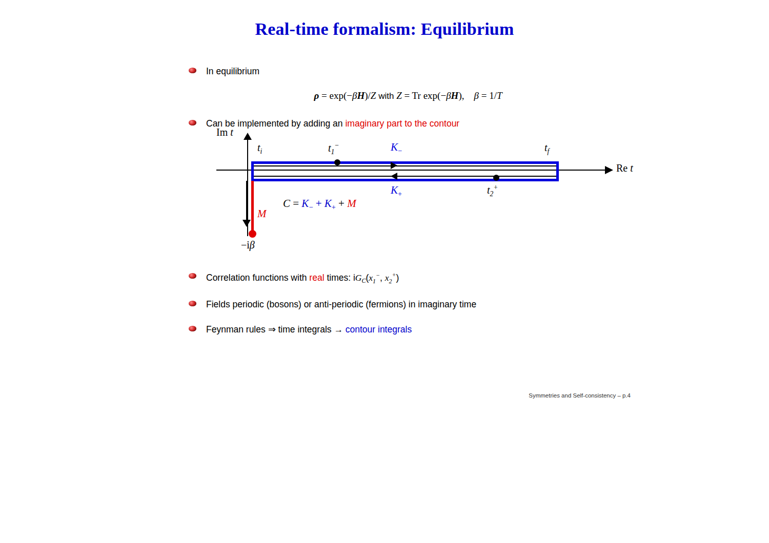Real-time formalism: Equilibrium
In equilibrium
ρ = exp(−βH)/Z with Z = Tr exp(−βH), β = 1/T
Can be implemented by adding an imaginary part to the contour
Im t
Re t
ti
tf
t1−
t2+
K−
K+
M
C = K− + K+ + M
−iβ
Correlation functions with real times: iGC(x1−, x2+)
Fields periodic (bosons) or anti-periodic (fermions) in imaginary time
Feynman rules ⇒ time integrals → contour integrals
Symmetries and Self-consistency – p.4